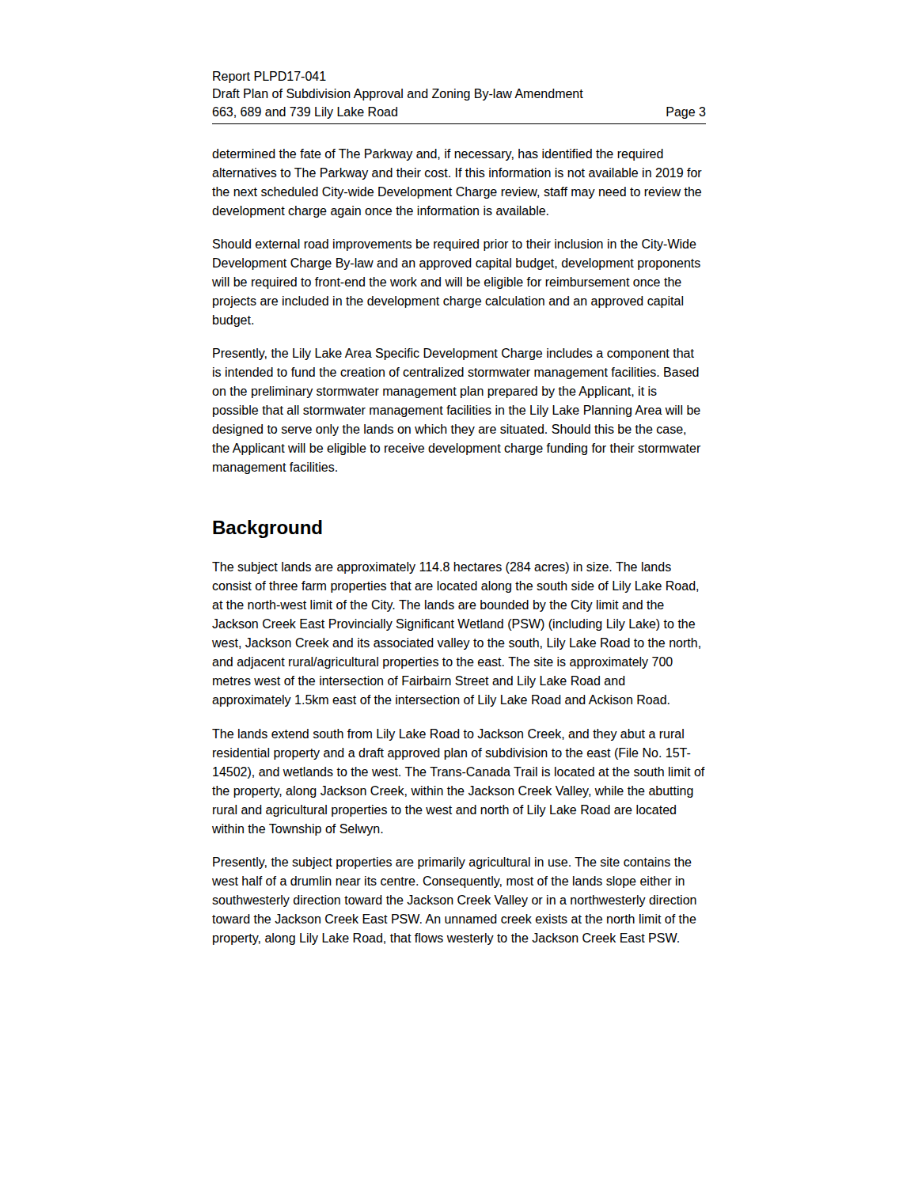Report PLPD17-041
Draft Plan of Subdivision Approval and Zoning By-law Amendment
663, 689 and 739 Lily Lake Road Page 3
determined the fate of The Parkway and, if necessary, has identified the required alternatives to The Parkway and their cost. If this information is not available in 2019 for the next scheduled City-wide Development Charge review, staff may need to review the development charge again once the information is available.
Should external road improvements be required prior to their inclusion in the City-Wide Development Charge By-law and an approved capital budget, development proponents will be required to front-end the work and will be eligible for reimbursement once the projects are included in the development charge calculation and an approved capital budget.
Presently, the Lily Lake Area Specific Development Charge includes a component that is intended to fund the creation of centralized stormwater management facilities. Based on the preliminary stormwater management plan prepared by the Applicant, it is possible that all stormwater management facilities in the Lily Lake Planning Area will be designed to serve only the lands on which they are situated. Should this be the case, the Applicant will be eligible to receive development charge funding for their stormwater management facilities.
Background
The subject lands are approximately 114.8 hectares (284 acres) in size. The lands consist of three farm properties that are located along the south side of Lily Lake Road, at the north-west limit of the City. The lands are bounded by the City limit and the Jackson Creek East Provincially Significant Wetland (PSW) (including Lily Lake) to the west, Jackson Creek and its associated valley to the south, Lily Lake Road to the north, and adjacent rural/agricultural properties to the east. The site is approximately 700 metres west of the intersection of Fairbairn Street and Lily Lake Road and approximately 1.5km east of the intersection of Lily Lake Road and Ackison Road.
The lands extend south from Lily Lake Road to Jackson Creek, and they abut a rural residential property and a draft approved plan of subdivision to the east (File No. 15T-14502), and wetlands to the west. The Trans-Canada Trail is located at the south limit of the property, along Jackson Creek, within the Jackson Creek Valley, while the abutting rural and agricultural properties to the west and north of Lily Lake Road are located within the Township of Selwyn.
Presently, the subject properties are primarily agricultural in use. The site contains the west half of a drumlin near its centre. Consequently, most of the lands slope either in southwesterly direction toward the Jackson Creek Valley or in a northwesterly direction toward the Jackson Creek East PSW. An unnamed creek exists at the north limit of the property, along Lily Lake Road, that flows westerly to the Jackson Creek East PSW.